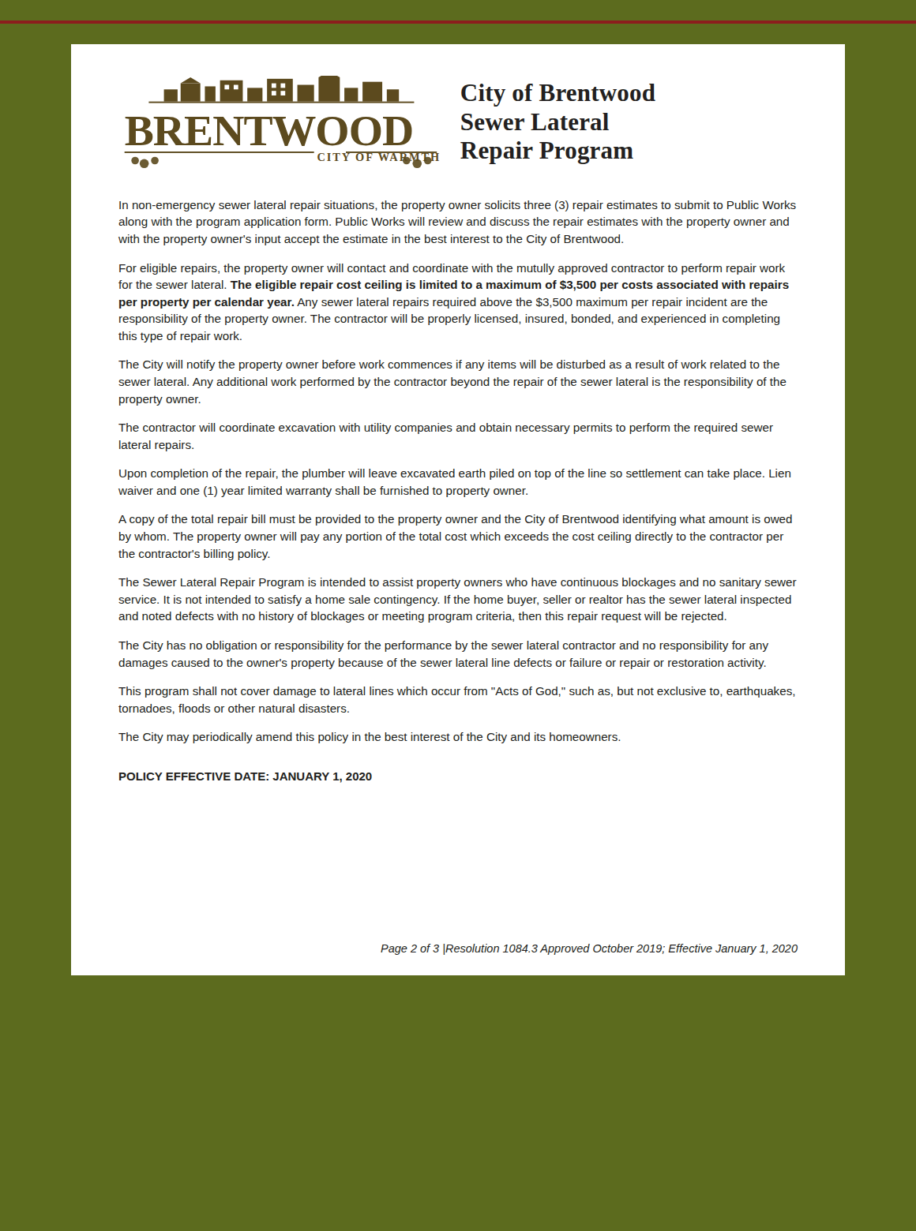Brentwood — City of Warmth BRENTWOOD CITY OF WARMTH
City of Brentwood
Sewer Lateral
Repair Program
In non-emergency sewer lateral repair situations, the property owner solicits three (3) repair estimates to submit to Public Works along with the program application form. Public Works will review and discuss the repair estimates with the property owner and with the property owner's input accept the estimate in the best interest to the City of Brentwood.
For eligible repairs, the property owner will contact and coordinate with the mutully approved contractor to perform repair work for the sewer lateral. The eligible repair cost ceiling is limited to a maximum of $3,500 per costs associated with repairs per property per calendar year. Any sewer lateral repairs required above the $3,500 maximum per repair incident are the responsibility of the property owner. The contractor will be properly licensed, insured, bonded, and experienced in completing this type of repair work.
The City will notify the property owner before work commences if any items will be disturbed as a result of work related to the sewer lateral. Any additional work performed by the contractor beyond the repair of the sewer lateral is the responsibility of the property owner.
The contractor will coordinate excavation with utility companies and obtain necessary permits to perform the required sewer lateral repairs.
Upon completion of the repair, the plumber will leave excavated earth piled on top of the line so settlement can take place. Lien waiver and one (1) year limited warranty shall be furnished to property owner.
A copy of the total repair bill must be provided to the property owner and the City of Brentwood identifying what amount is owed by whom. The property owner will pay any portion of the total cost which exceeds the cost ceiling directly to the contractor per the contractor's billing policy.
The Sewer Lateral Repair Program is intended to assist property owners who have continuous blockages and no sanitary sewer service. It is not intended to satisfy a home sale contingency. If the home buyer, seller or realtor has the sewer lateral inspected and noted defects with no history of blockages or meeting program criteria, then this repair request will be rejected.
The City has no obligation or responsibility for the performance by the sewer lateral contractor and no responsibility for any damages caused to the owner's property because of the sewer lateral line defects or failure or repair or restoration activity.
This program shall not cover damage to lateral lines which occur from "Acts of God," such as, but not exclusive to, earthquakes, tornadoes, floods or other natural disasters.
The City may periodically amend this policy in the best interest of the City and its homeowners.
POLICY EFFECTIVE DATE: JANUARY 1, 2020
Page 2 of 3 |Resolution 1084.3 Approved October 2019; Effective January 1, 2020